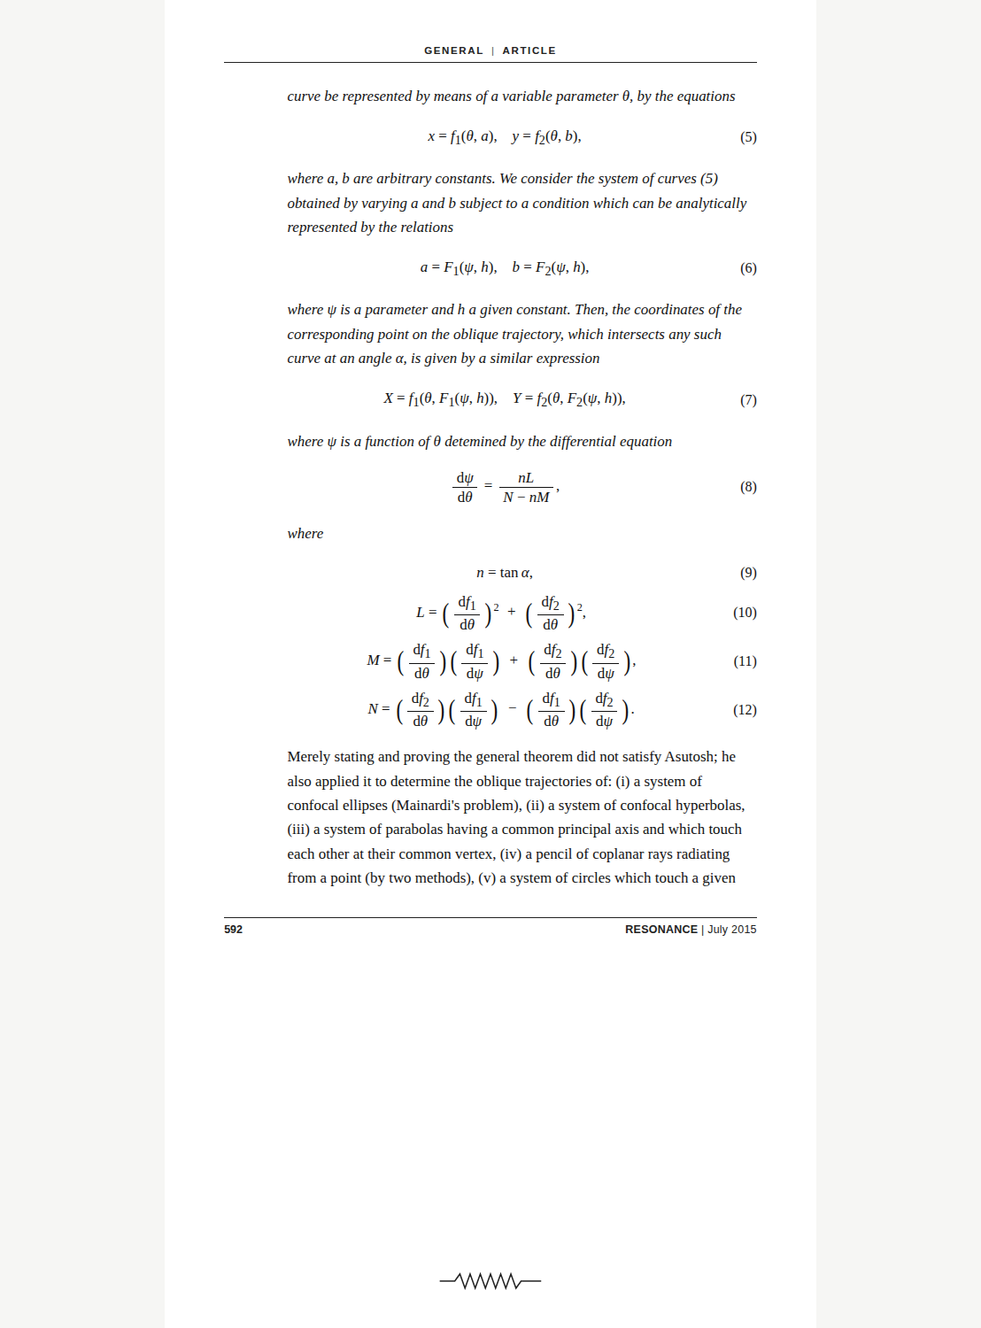GENERAL|ARTICLE
curve be represented by means of a variable parameter θ, by the equations
x = f1(θ, a), y = f2(θ, b),
(5)
where a, b are arbitrary constants. We consider the system of curves (5) obtained by varying a and b subject to a condition which can be analytically represented by the relations
a = F1(ψ, h), b = F2(ψ, h),
(6)
where ψ is a parameter and h a given constant. Then, the coordinates of the corresponding point on the oblique trajectory, which intersects any such curve at an angle α, is given by a similar expression
X = f1(θ, F1(ψ, h)), Y = f2(θ, F2(ψ, h)),
(7)
where ψ is a function of θ detemined by the differential equation
dψ dθ = nL N − nM,
(8)
where
n = tan α,
(9)
L = (df1 dθ)2 + (df2 dθ)2,
(10)
M = (df1 dθ)(df1 dψ) + (df2 dθ)(df2 dψ),
(11)
N = (df2 dθ)(df1 dψ) − (df1 dθ)(df2 dψ).
(12)
Merely stating and proving the general theorem did not satisfy Asutosh; he also applied it to determine the oblique trajectories of: (i) a system of confocal ellipses (Mainardi's problem), (ii) a system of confocal hyperbolas, (iii) a system of parabolas having a common principal axis and which touch each other at their common vertex, (iv) a pencil of coplanar rays radiating from a point (by two methods), (v) a system of circles which touch a given
592
RESONANCE | July 2015